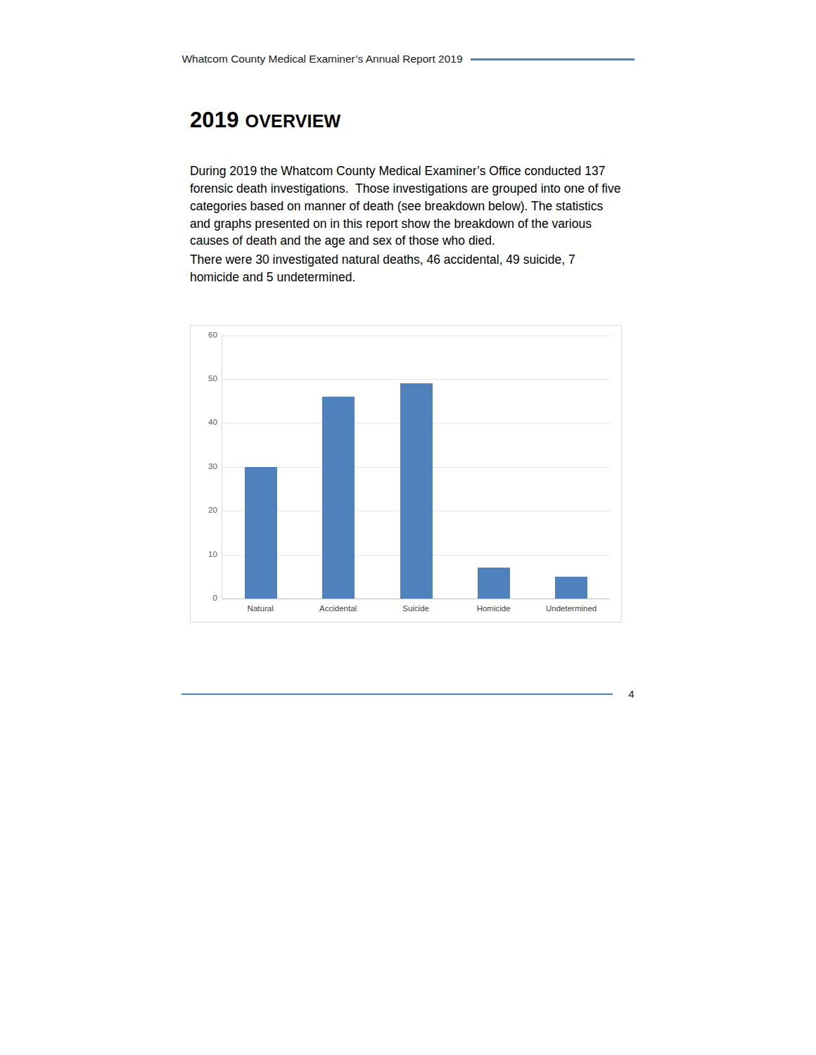Whatcom County Medical Examiner’s Annual Report 2019
2019 OVERVIEW
During 2019 the Whatcom County Medical Examiner’s Office conducted 137 forensic death investigations. Those investigations are grouped into one of five categories based on manner of death (see breakdown below). The statistics and graphs presented on in this report show the breakdown of the various causes of death and the age and sex of those who died.
There were 30 investigated natural deaths, 46 accidental, 49 suicide, 7 homicide and 5 undetermined.
60
50
40
30
20
10
0
Natural
Accidental
Suicide
Homicide
Undetermined
4